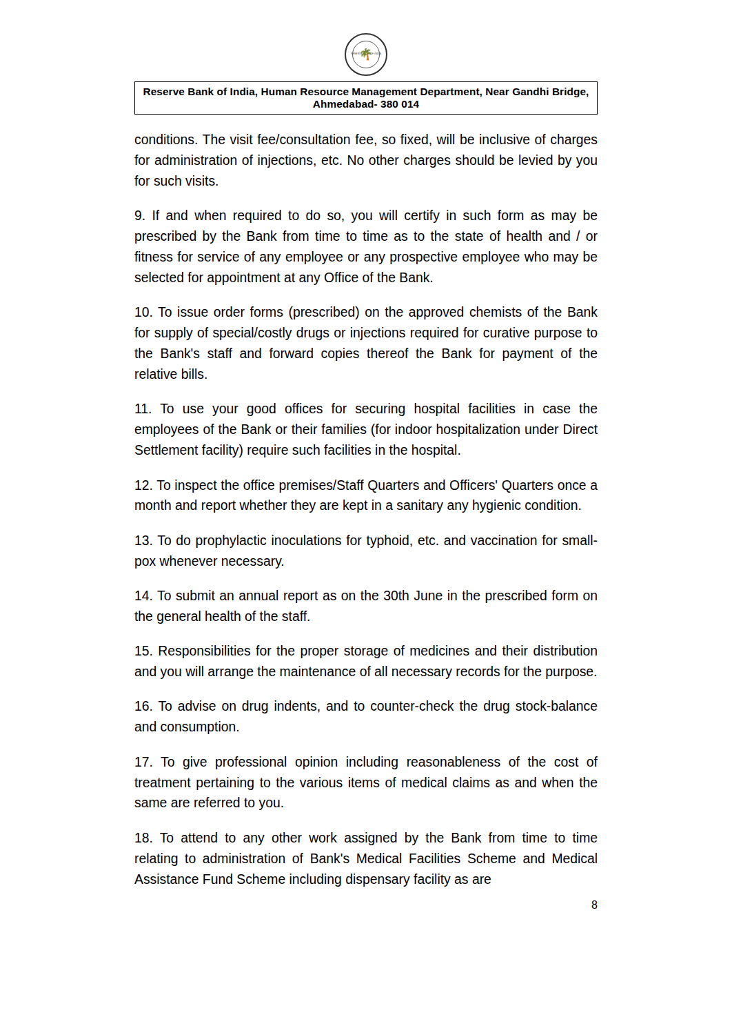🌴
Reserve Bank of India, Human Resource Management Department, Near Gandhi Bridge, Ahmedabad- 380 014
conditions. The visit fee/consultation fee, so fixed, will be inclusive of charges for administration of injections, etc. No other charges should be levied by you for such visits.
9. If and when required to do so, you will certify in such form as may be prescribed by the Bank from time to time as to the state of health and / or fitness for service of any employee or any prospective employee who may be selected for appointment at any Office of the Bank.
10. To issue order forms (prescribed) on the approved chemists of the Bank for supply of special/costly drugs or injections required for curative purpose to the Bank's staff and forward copies thereof the Bank for payment of the relative bills.
11. To use your good offices for securing hospital facilities in case the employees of the Bank or their families (for indoor hospitalization under Direct Settlement facility) require such facilities in the hospital.
12. To inspect the office premises/Staff Quarters and Officers' Quarters once a month and report whether they are kept in a sanitary any hygienic condition.
13. To do prophylactic inoculations for typhoid, etc. and vaccination for small-pox whenever necessary.
14. To submit an annual report as on the 30th June in the prescribed form on the general health of the staff.
15. Responsibilities for the proper storage of medicines and their distribution and you will arrange the maintenance of all necessary records for the purpose.
16. To advise on drug indents, and to counter-check the drug stock-balance and consumption.
17. To give professional opinion including reasonableness of the cost of treatment pertaining to the various items of medical claims as and when the same are referred to you.
18. To attend to any other work assigned by the Bank from time to time relating to administration of Bank's Medical Facilities Scheme and Medical Assistance Fund Scheme including dispensary facility as are
8